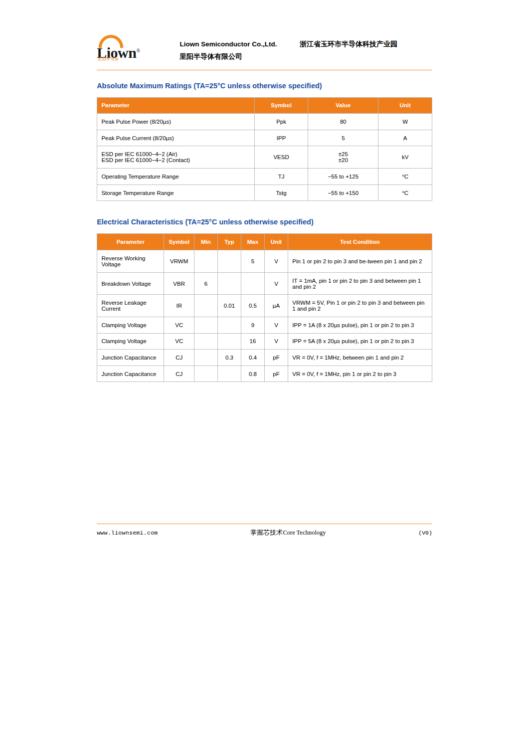Liown®
里阳半导体
Liown Semiconductor Co.,Ltd. 浙江省玉环市半导体科技产业园
里阳半导体有限公司
Absolute Maximum Ratings (TA=25°C unless otherwise specified)
| Parameter | Symbol | Value | Unit |
| --- | --- | --- | --- |
| Peak Pulse Power (8/20µs) | Ppk | 80 | W |
| Peak Pulse Current (8/20µs) | I PP | 5 | A |
| ESD per IEC 61000−4−2 (Air) ESD per IEC 61000−4−2 (Contact) | V ESD | ±25 ±20 | kV |
| Operating Temperature Range | T J | −55 to +125 | °C |
| Storage Temperature Range | Tstg | −55 to +150 | °C |
Electrical Characteristics (TA=25°C unless otherwise specified)
| Parameter | Symbol | Min | Typ | Max | Unit | Test Condition |
| --- | --- | --- | --- | --- | --- | --- |
| Reverse Working Voltage | V RWM | | | 5 | V | Pin 1 or pin 2 to pin 3 and be-tween pin 1 and pin 2 |
| Breakdown Voltage | V BR | 6 | | | V | I T = 1mA, pin 1 or pin 2 to pin 3 and between pin 1 and pin 2 |
| Reverse Leakage Current | I R | | 0.01 | 0.5 | µA | V RWM = 5V, Pin 1 or pin 2 to pin 3 and between pin 1 and pin 2 |
| Clamping Voltage | V C | | | 9 | V | I PP = 1A (8 x 20µs pulse), pin 1 or pin 2 to pin 3 |
| Clamping Voltage | V C | | | 16 | V | I PP = 5A (8 x 20µs pulse), pin 1 or pin 2 to pin 3 |
| Junction Capacitance | C J | | 0.3 | 0.4 | pF | VR = 0V, f = 1MHz, between pin 1 and pin 2 |
| Junction Capacitance | C J | | | 0.8 | pF | VR = 0V, f = 1MHz, pin 1 or pin 2 to pin 3 |
www.liownsemi.com 掌握芯技术Core Technology (V0)